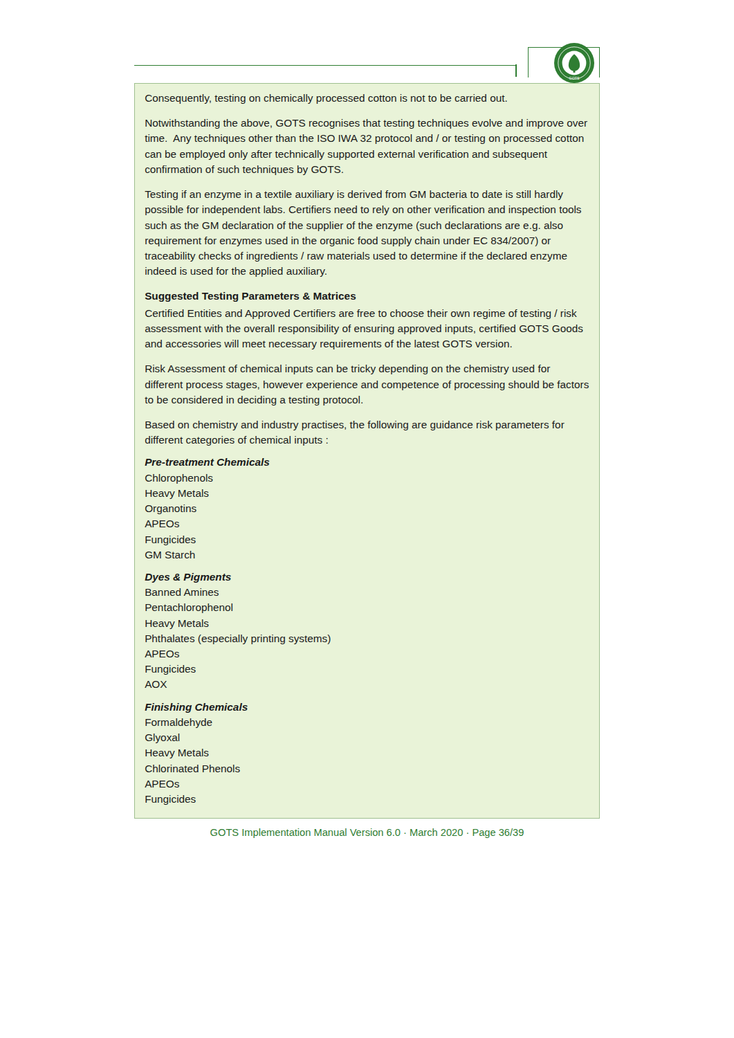GOTS
Consequently, testing on chemically processed cotton is not to be carried out.
Notwithstanding the above, GOTS recognises that testing techniques evolve and improve over time. Any techniques other than the ISO IWA 32 protocol and / or testing on processed cotton can be employed only after technically supported external verification and subsequent confirmation of such techniques by GOTS.
Testing if an enzyme in a textile auxiliary is derived from GM bacteria to date is still hardly possible for independent labs. Certifiers need to rely on other verification and inspection tools such as the GM declaration of the supplier of the enzyme (such declarations are e.g. also requirement for enzymes used in the organic food supply chain under EC 834/2007) or traceability checks of ingredients / raw materials used to determine if the declared enzyme indeed is used for the applied auxiliary.
Suggested Testing Parameters & Matrices
Certified Entities and Approved Certifiers are free to choose their own regime of testing / risk assessment with the overall responsibility of ensuring approved inputs, certified GOTS Goods and accessories will meet necessary requirements of the latest GOTS version.
Risk Assessment of chemical inputs can be tricky depending on the chemistry used for different process stages, however experience and competence of processing should be factors to be considered in deciding a testing protocol.
Based on chemistry and industry practises, the following are guidance risk parameters for different categories of chemical inputs :
Pre-treatment Chemicals
Chlorophenols
Heavy Metals
Organotins
APEOs
Fungicides
GM Starch
Dyes & Pigments
Banned Amines
Pentachlorophenol
Heavy Metals
Phthalates (especially printing systems)
APEOs
Fungicides
AOX
Finishing Chemicals
Formaldehyde
Glyoxal
Heavy Metals
Chlorinated Phenols
APEOs
Fungicides
GOTS Implementation Manual Version 6.0 · March 2020 · Page 36/39